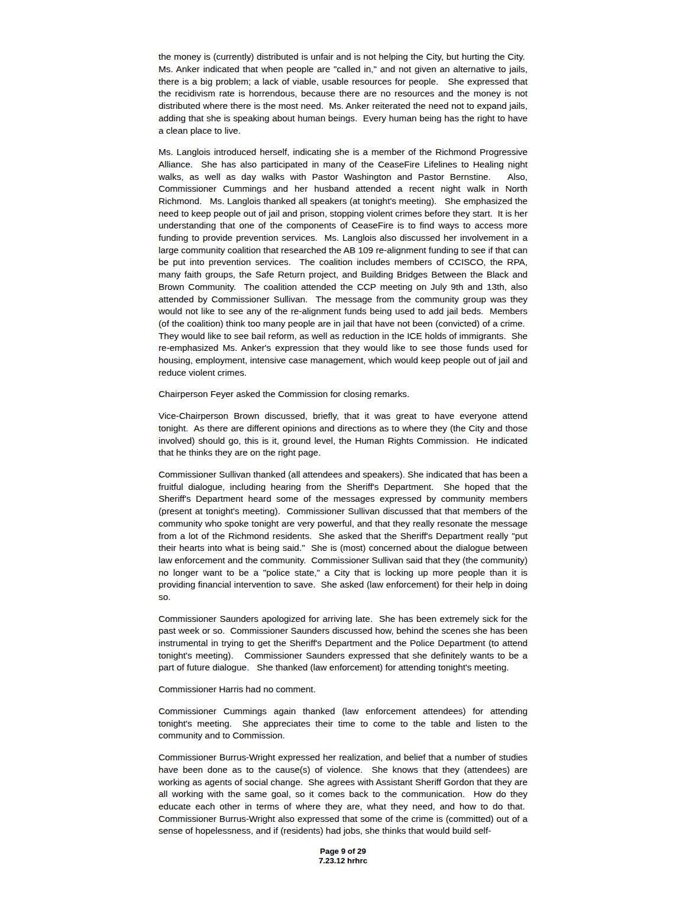the money is (currently) distributed is unfair and is not helping the City, but hurting the City. Ms. Anker indicated that when people are "called in," and not given an alternative to jails, there is a big problem; a lack of viable, usable resources for people. She expressed that the recidivism rate is horrendous, because there are no resources and the money is not distributed where there is the most need. Ms. Anker reiterated the need not to expand jails, adding that she is speaking about human beings. Every human being has the right to have a clean place to live.
Ms. Langlois introduced herself, indicating she is a member of the Richmond Progressive Alliance. She has also participated in many of the CeaseFire Lifelines to Healing night walks, as well as day walks with Pastor Washington and Pastor Bernstine. Also, Commissioner Cummings and her husband attended a recent night walk in North Richmond. Ms. Langlois thanked all speakers (at tonight's meeting). She emphasized the need to keep people out of jail and prison, stopping violent crimes before they start. It is her understanding that one of the components of CeaseFire is to find ways to access more funding to provide prevention services. Ms. Langlois also discussed her involvement in a large community coalition that researched the AB 109 re-alignment funding to see if that can be put into prevention services. The coalition includes members of CCISCO, the RPA, many faith groups, the Safe Return project, and Building Bridges Between the Black and Brown Community. The coalition attended the CCP meeting on July 9th and 13th, also attended by Commissioner Sullivan. The message from the community group was they would not like to see any of the re-alignment funds being used to add jail beds. Members (of the coalition) think too many people are in jail that have not been (convicted) of a crime. They would like to see bail reform, as well as reduction in the ICE holds of immigrants. She re-emphasized Ms. Anker's expression that they would like to see those funds used for housing, employment, intensive case management, which would keep people out of jail and reduce violent crimes.
Chairperson Feyer asked the Commission for closing remarks.
Vice-Chairperson Brown discussed, briefly, that it was great to have everyone attend tonight. As there are different opinions and directions as to where they (the City and those involved) should go, this is it, ground level, the Human Rights Commission. He indicated that he thinks they are on the right page.
Commissioner Sullivan thanked (all attendees and speakers). She indicated that has been a fruitful dialogue, including hearing from the Sheriff's Department. She hoped that the Sheriff's Department heard some of the messages expressed by community members (present at tonight's meeting). Commissioner Sullivan discussed that that members of the community who spoke tonight are very powerful, and that they really resonate the message from a lot of the Richmond residents. She asked that the Sheriff's Department really "put their hearts into what is being said." She is (most) concerned about the dialogue between law enforcement and the community. Commissioner Sullivan said that they (the community) no longer want to be a "police state," a City that is locking up more people than it is providing financial intervention to save. She asked (law enforcement) for their help in doing so.
Commissioner Saunders apologized for arriving late. She has been extremely sick for the past week or so. Commissioner Saunders discussed how, behind the scenes she has been instrumental in trying to get the Sheriff's Department and the Police Department (to attend tonight's meeting). Commissioner Saunders expressed that she definitely wants to be a part of future dialogue. She thanked (law enforcement) for attending tonight's meeting.
Commissioner Harris had no comment.
Commissioner Cummings again thanked (law enforcement attendees) for attending tonight's meeting. She appreciates their time to come to the table and listen to the community and to Commission.
Commissioner Burrus-Wright expressed her realization, and belief that a number of studies have been done as to the cause(s) of violence. She knows that they (attendees) are working as agents of social change. She agrees with Assistant Sheriff Gordon that they are all working with the same goal, so it comes back to the communication. How do they educate each other in terms of where they are, what they need, and how to do that. Commissioner Burrus-Wright also expressed that some of the crime is (committed) out of a sense of hopelessness, and if (residents) had jobs, she thinks that would build self-
Page 9 of 29
7.23.12 hrhrc